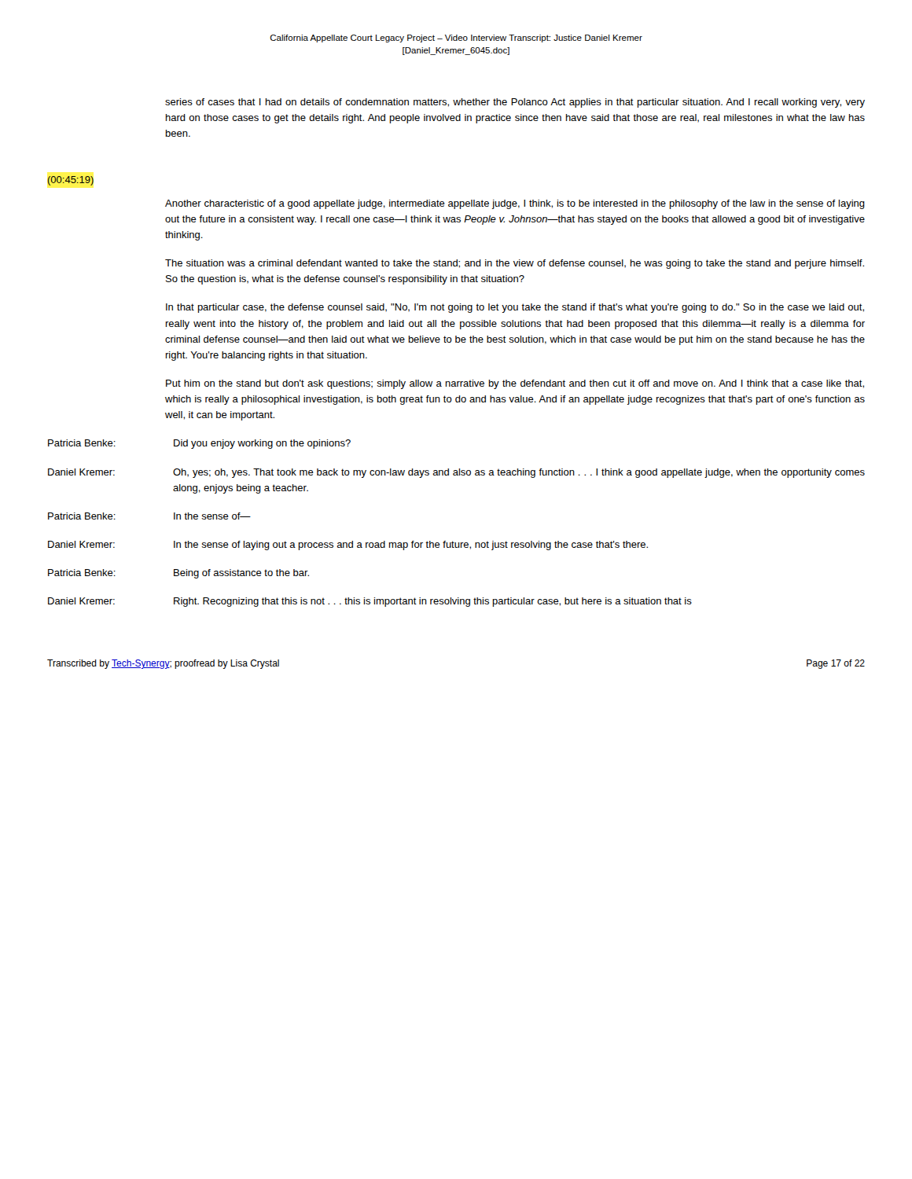California Appellate Court Legacy Project – Video Interview Transcript: Justice Daniel Kremer [Daniel_Kremer_6045.doc]
series of cases that I had on details of condemnation matters, whether the Polanco Act applies in that particular situation. And I recall working very, very hard on those cases to get the details right. And people involved in practice since then have said that those are real, real milestones in what the law has been.
(00:45:19)
Another characteristic of a good appellate judge, intermediate appellate judge, I think, is to be interested in the philosophy of the law in the sense of laying out the future in a consistent way. I recall one case—I think it was People v. Johnson—that has stayed on the books that allowed a good bit of investigative thinking.
The situation was a criminal defendant wanted to take the stand; and in the view of defense counsel, he was going to take the stand and perjure himself. So the question is, what is the defense counsel's responsibility in that situation?
In that particular case, the defense counsel said, "No, I'm not going to let you take the stand if that's what you're going to do." So in the case we laid out, really went into the history of, the problem and laid out all the possible solutions that had been proposed that this dilemma—it really is a dilemma for criminal defense counsel—and then laid out what we believe to be the best solution, which in that case would be put him on the stand because he has the right. You're balancing rights in that situation.
Put him on the stand but don't ask questions; simply allow a narrative by the defendant and then cut it off and move on. And I think that a case like that, which is really a philosophical investigation, is both great fun to do and has value. And if an appellate judge recognizes that that's part of one's function as well, it can be important.
Patricia Benke:
Did you enjoy working on the opinions?
Daniel Kremer:
Oh, yes; oh, yes. That took me back to my con-law days and also as a teaching function . . . I think a good appellate judge, when the opportunity comes along, enjoys being a teacher.
Patricia Benke:
In the sense of—
Daniel Kremer:
In the sense of laying out a process and a road map for the future, not just resolving the case that's there.
Patricia Benke:
Being of assistance to the bar.
Daniel Kremer:
Right. Recognizing that this is not . . . this is important in resolving this particular case, but here is a situation that is
Transcribed by Tech-Synergy; proofread by Lisa Crystal
Page 17 of 22